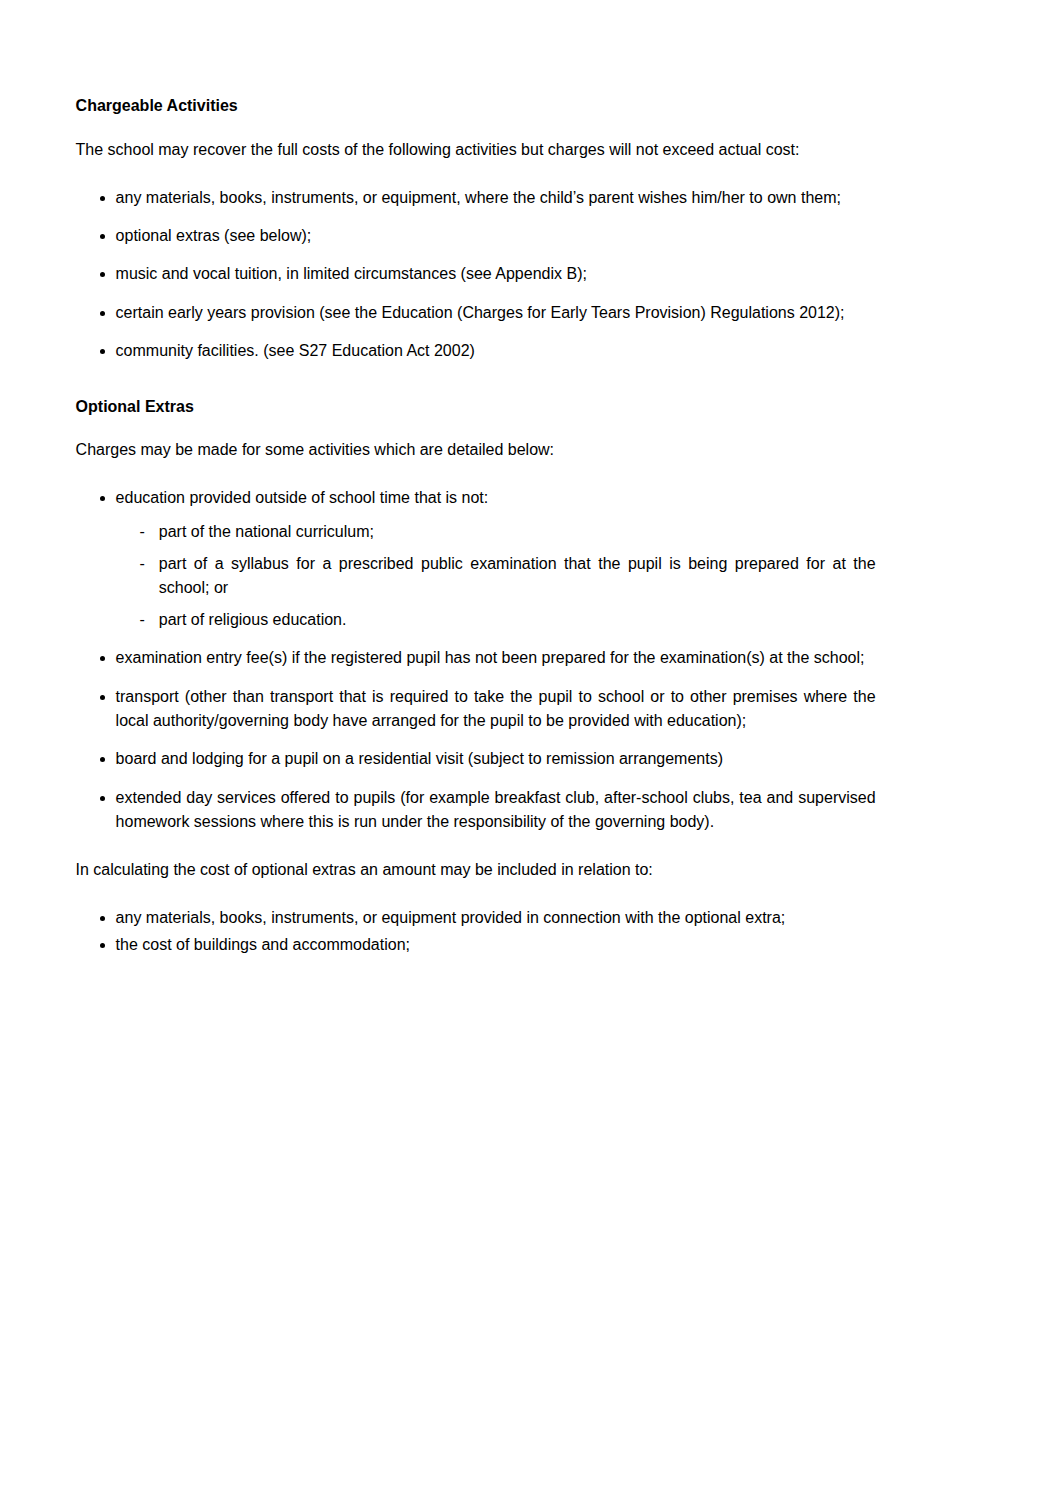Chargeable Activities
The school may recover the full costs of the following activities but charges will not exceed actual cost:
any materials, books, instruments, or equipment, where the child’s parent wishes him/her to own them;
optional extras (see below);
music and vocal tuition, in limited circumstances (see Appendix B);
certain early years provision (see the Education (Charges for Early Tears Provision) Regulations 2012);
community facilities. (see S27 Education Act 2002)
Optional Extras
Charges may be made for some activities which are detailed below:
education provided outside of school time that is not:
part of the national curriculum;
part of a syllabus for a prescribed public examination that the pupil is being prepared for at the school; or
part of religious education.
examination entry fee(s) if the registered pupil has not been prepared for the examination(s) at the school;
transport (other than transport that is required to take the pupil to school or to other premises where the local authority/governing body have arranged for the pupil to be provided with education);
board and lodging for a pupil on a residential visit (subject to remission arrangements)
extended day services offered to pupils (for example breakfast club, after-school clubs, tea and supervised homework sessions where this is run under the responsibility of the governing body).
In calculating the cost of optional extras an amount may be included in relation to:
any materials, books, instruments, or equipment provided in connection with the optional extra;
the cost of buildings and accommodation;